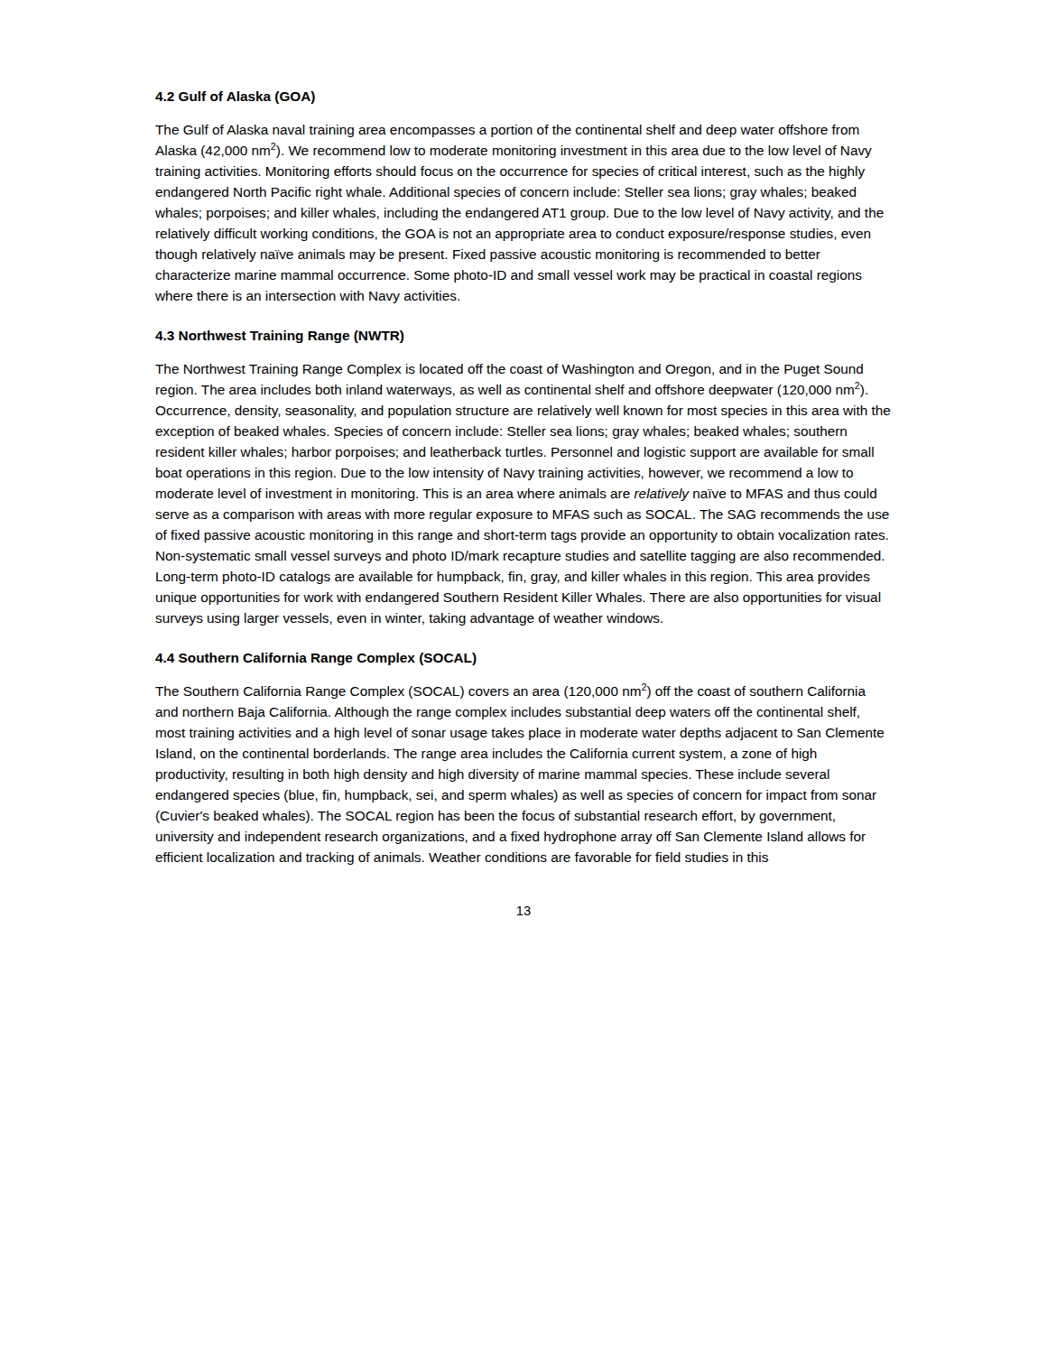4.2 Gulf of Alaska (GOA)
The Gulf of Alaska naval training area encompasses a portion of the continental shelf and deep water offshore from Alaska (42,000 nm2). We recommend low to moderate monitoring investment in this area due to the low level of Navy training activities. Monitoring efforts should focus on the occurrence for species of critical interest, such as the highly endangered North Pacific right whale. Additional species of concern include: Steller sea lions; gray whales; beaked whales; porpoises; and killer whales, including the endangered AT1 group. Due to the low level of Navy activity, and the relatively difficult working conditions, the GOA is not an appropriate area to conduct exposure/response studies, even though relatively naïve animals may be present. Fixed passive acoustic monitoring is recommended to better characterize marine mammal occurrence. Some photo-ID and small vessel work may be practical in coastal regions where there is an intersection with Navy activities.
4.3 Northwest Training Range (NWTR)
The Northwest Training Range Complex is located off the coast of Washington and Oregon, and in the Puget Sound region. The area includes both inland waterways, as well as continental shelf and offshore deepwater (120,000 nm2). Occurrence, density, seasonality, and population structure are relatively well known for most species in this area with the exception of beaked whales. Species of concern include: Steller sea lions; gray whales; beaked whales; southern resident killer whales; harbor porpoises; and leatherback turtles. Personnel and logistic support are available for small boat operations in this region. Due to the low intensity of Navy training activities, however, we recommend a low to moderate level of investment in monitoring. This is an area where animals are relatively naïve to MFAS and thus could serve as a comparison with areas with more regular exposure to MFAS such as SOCAL. The SAG recommends the use of fixed passive acoustic monitoring in this range and short-term tags provide an opportunity to obtain vocalization rates. Non-systematic small vessel surveys and photo ID/mark recapture studies and satellite tagging are also recommended. Long-term photo-ID catalogs are available for humpback, fin, gray, and killer whales in this region. This area provides unique opportunities for work with endangered Southern Resident Killer Whales. There are also opportunities for visual surveys using larger vessels, even in winter, taking advantage of weather windows.
4.4 Southern California Range Complex (SOCAL)
The Southern California Range Complex (SOCAL) covers an area (120,000 nm2) off the coast of southern California and northern Baja California. Although the range complex includes substantial deep waters off the continental shelf, most training activities and a high level of sonar usage takes place in moderate water depths adjacent to San Clemente Island, on the continental borderlands. The range area includes the California current system, a zone of high productivity, resulting in both high density and high diversity of marine mammal species. These include several endangered species (blue, fin, humpback, sei, and sperm whales) as well as species of concern for impact from sonar (Cuvier's beaked whales). The SOCAL region has been the focus of substantial research effort, by government, university and independent research organizations, and a fixed hydrophone array off San Clemente Island allows for efficient localization and tracking of animals. Weather conditions are favorable for field studies in this
13